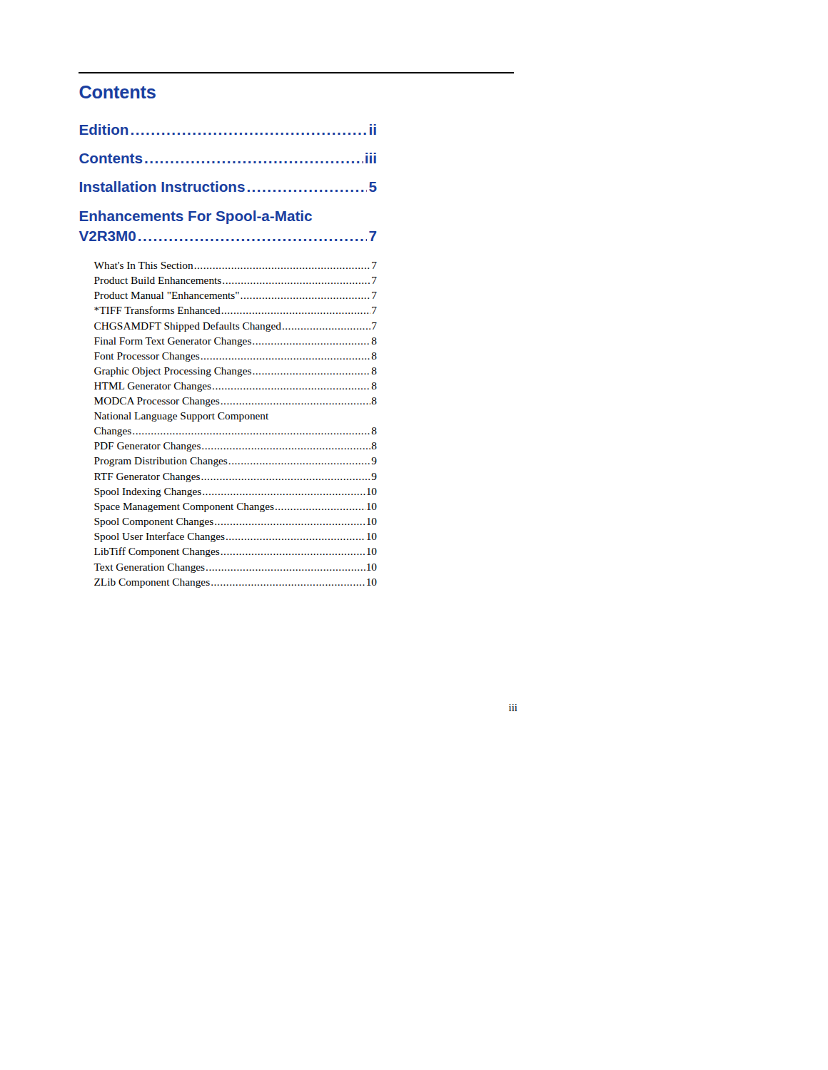Contents
Edition .................................................................................................. ii
Contents .................................................................................................. iii
Installation Instructions .................................................................................................. 5
Enhancements For Spool-a-Matic V2R3M0 .................................................................................................. 7
What's In This Section .................................................................................................. 7
Product Build Enhancements .................................................................................................. 7
Product Manual "Enhancements" .................................................................................................. 7
*TIFF Transforms Enhanced .................................................................................................. 7
CHGSAMDFT Shipped Defaults Changed .................................................................................................. 7
Final Form Text Generator Changes .................................................................................................. 8
Font Processor Changes .................................................................................................. 8
Graphic Object Processing Changes .................................................................................................. 8
HTML Generator Changes .................................................................................................. 8
MODCA Processor Changes .................................................................................................. 8
National Language Support Component Changes .................................................................................................. 8
PDF Generator Changes .................................................................................................. 8
Program Distribution Changes .................................................................................................. 9
RTF Generator Changes .................................................................................................. 9
Spool Indexing Changes .................................................................................................. 10
Space Management Component Changes .................................................................................................. 10
Spool Component Changes .................................................................................................. 10
Spool User Interface Changes .................................................................................................. 10
LibTiff Component Changes .................................................................................................. 10
Text Generation Changes .................................................................................................. 10
ZLib Component Changes .................................................................................................. 10
iii